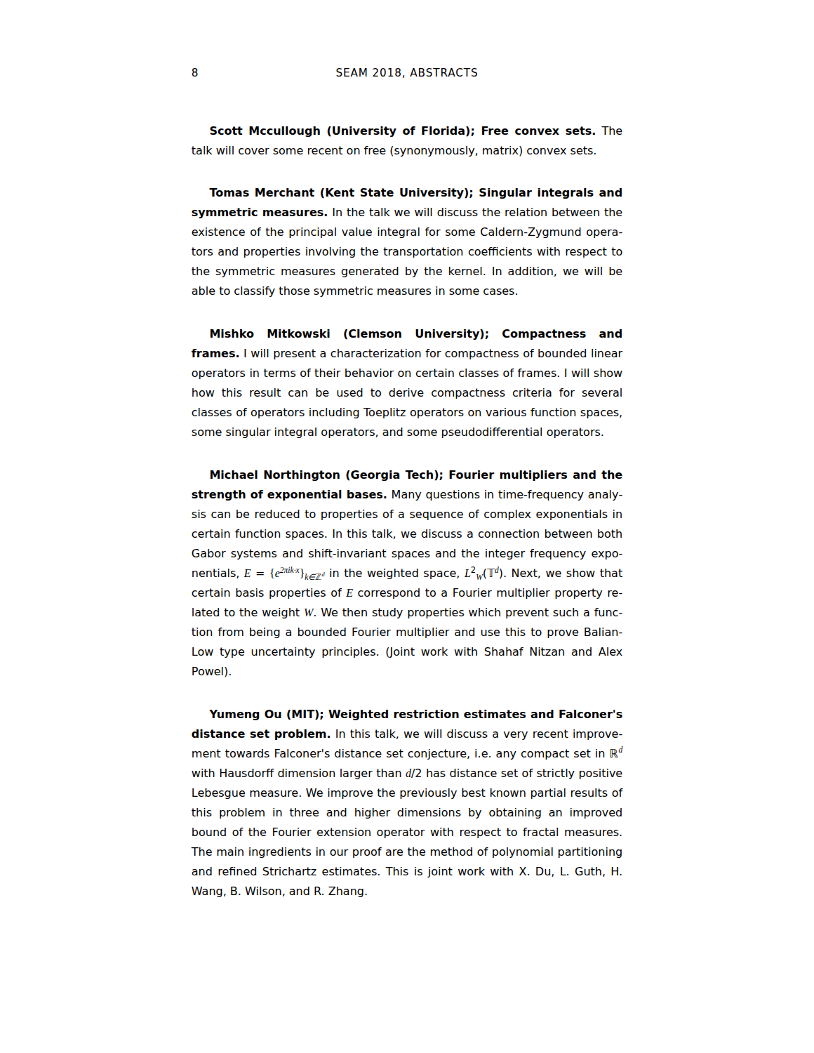8 SEAM 2018, Abstracts
Scott Mccullough (University of Florida); Free convex sets. The talk will cover some recent on free (synonymously, matrix) convex sets.
Tomas Merchant (Kent State University); Singular integrals and symmetric measures. In the talk we will discuss the relation between the existence of the principal value integral for some Caldern-Zygmund operators and properties involving the transportation coefficients with respect to the symmetric measures generated by the kernel. In addition, we will be able to classify those symmetric measures in some cases.
Mishko Mitkowski (Clemson University); Compactness and frames. I will present a characterization for compactness of bounded linear operators in terms of their behavior on certain classes of frames. I will show how this result can be used to derive compactness criteria for several classes of operators including Toeplitz operators on various function spaces, some singular integral operators, and some pseudodifferential operators.
Michael Northington (Georgia Tech); Fourier multipliers and the strength of exponential bases. Many questions in time-frequency analysis can be reduced to properties of a sequence of complex exponentials in certain function spaces. In this talk, we discuss a connection between both Gabor systems and shift-invariant spaces and the integer frequency exponentials, E = {e2πik·x}k∈ℤd in the weighted space, L2W(𝕋d). Next, we show that certain basis properties of E correspond to a Fourier multiplier property related to the weight W. We then study properties which prevent such a function from being a bounded Fourier multiplier and use this to prove Balian-Low type uncertainty principles. (Joint work with Shahaf Nitzan and Alex Powel).
Yumeng Ou (MIT); Weighted restriction estimates and Falconer's distance set problem. In this talk, we will discuss a very recent improvement towards Falconer's distance set conjecture, i.e. any compact set in ℝd with Hausdorff dimension larger than d/2 has distance set of strictly positive Lebesgue measure. We improve the previously best known partial results of this problem in three and higher dimensions by obtaining an improved bound of the Fourier extension operator with respect to fractal measures. The main ingredients in our proof are the method of polynomial partitioning and refined Strichartz estimates. This is joint work with X. Du, L. Guth, H. Wang, B. Wilson, and R. Zhang.